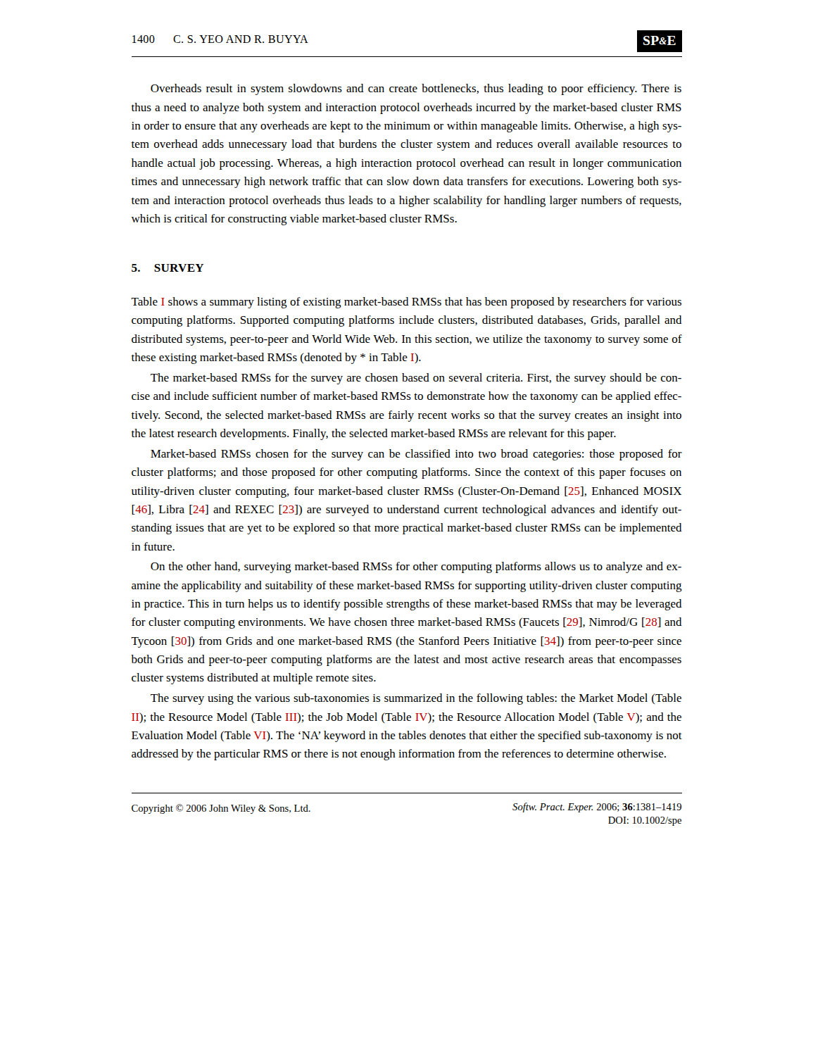1400 C. S. YEO AND R. BUYYA
SP&E
Overheads result in system slowdowns and can create bottlenecks, thus leading to poor efficiency. There is thus a need to analyze both system and interaction protocol overheads incurred by the market-based cluster RMS in order to ensure that any overheads are kept to the minimum or within manageable limits. Otherwise, a high system overhead adds unnecessary load that burdens the cluster system and reduces overall available resources to handle actual job processing. Whereas, a high interaction protocol overhead can result in longer communication times and unnecessary high network traffic that can slow down data transfers for executions. Lowering both system and interaction protocol overheads thus leads to a higher scalability for handling larger numbers of requests, which is critical for constructing viable market-based cluster RMSs.
5. SURVEY
Table I shows a summary listing of existing market-based RMSs that has been proposed by researchers for various computing platforms. Supported computing platforms include clusters, distributed databases, Grids, parallel and distributed systems, peer-to-peer and World Wide Web. In this section, we utilize the taxonomy to survey some of these existing market-based RMSs (denoted by * in Table I).
The market-based RMSs for the survey are chosen based on several criteria. First, the survey should be concise and include sufficient number of market-based RMSs to demonstrate how the taxonomy can be applied effectively. Second, the selected market-based RMSs are fairly recent works so that the survey creates an insight into the latest research developments. Finally, the selected market-based RMSs are relevant for this paper.
Market-based RMSs chosen for the survey can be classified into two broad categories: those proposed for cluster platforms; and those proposed for other computing platforms. Since the context of this paper focuses on utility-driven cluster computing, four market-based cluster RMSs (Cluster-On-Demand [25], Enhanced MOSIX [46], Libra [24] and REXEC [23]) are surveyed to understand current technological advances and identify outstanding issues that are yet to be explored so that more practical market-based cluster RMSs can be implemented in future.
On the other hand, surveying market-based RMSs for other computing platforms allows us to analyze and examine the applicability and suitability of these market-based RMSs for supporting utility-driven cluster computing in practice. This in turn helps us to identify possible strengths of these market-based RMSs that may be leveraged for cluster computing environments. We have chosen three market-based RMSs (Faucets [29], Nimrod/G [28] and Tycoon [30]) from Grids and one market-based RMS (the Stanford Peers Initiative [34]) from peer-to-peer since both Grids and peer-to-peer computing platforms are the latest and most active research areas that encompasses cluster systems distributed at multiple remote sites.
The survey using the various sub-taxonomies is summarized in the following tables: the Market Model (Table II); the Resource Model (Table III); the Job Model (Table IV); the Resource Allocation Model (Table V); and the Evaluation Model (Table VI). The ‘NA’ keyword in the tables denotes that either the specified sub-taxonomy is not addressed by the particular RMS or there is not enough information from the references to determine otherwise.
Copyright © 2006 John Wiley & Sons, Ltd.
Softw. Pract. Exper. 2006; 36:1381–1419
DOI: 10.1002/spe